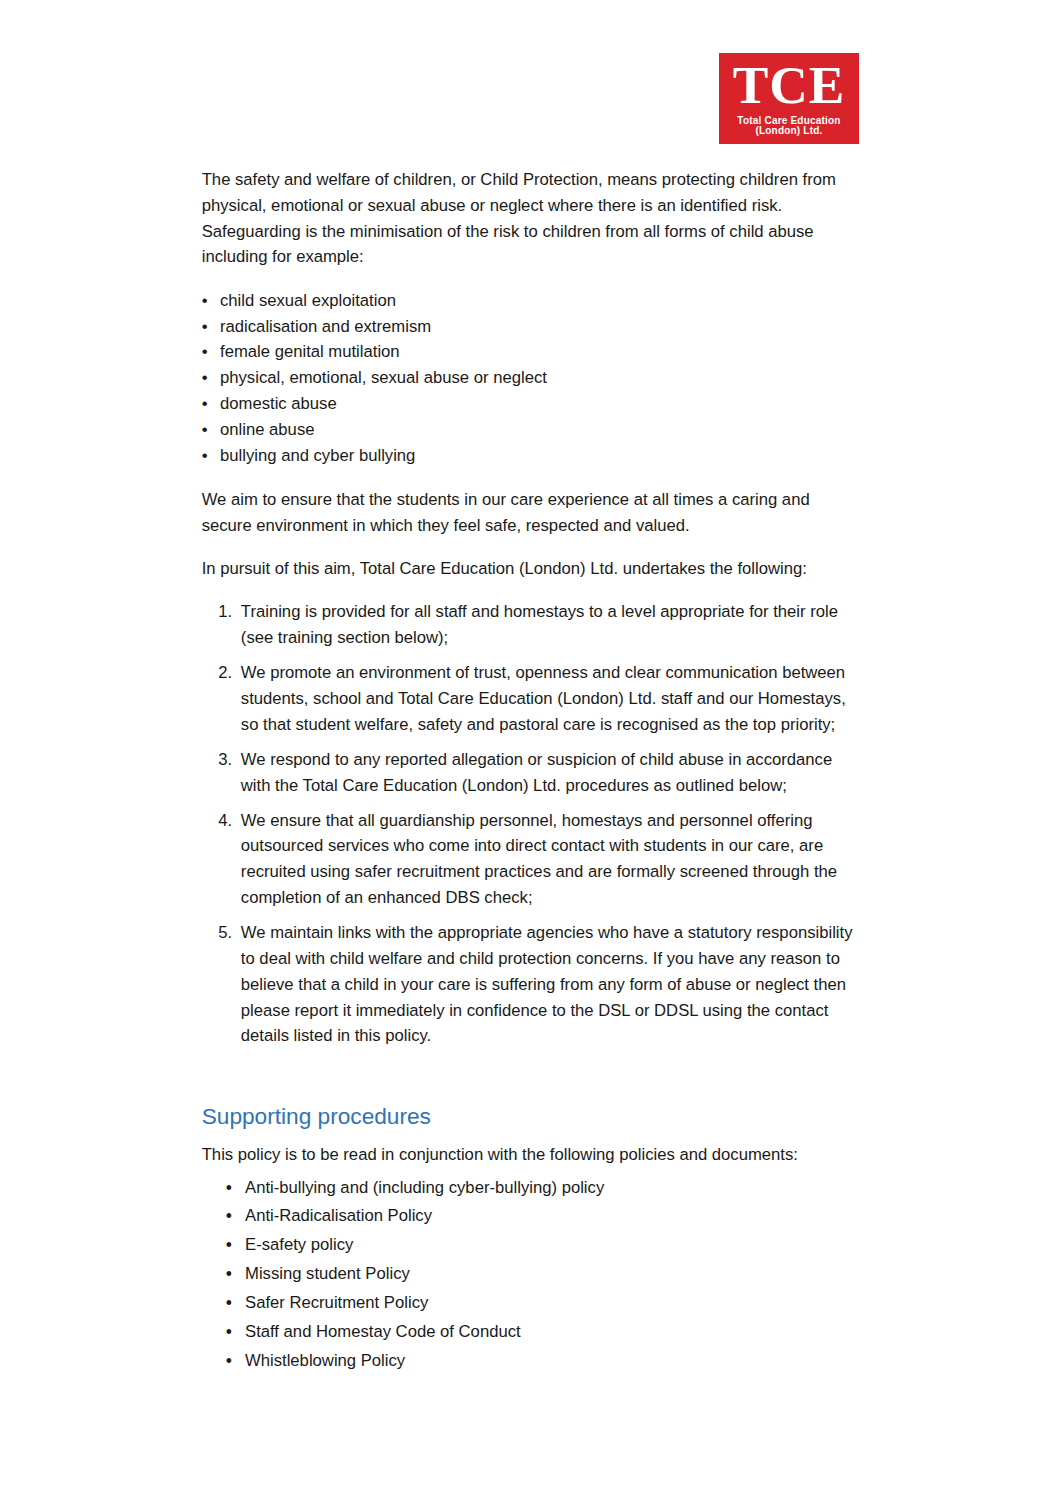TCE Total Care Education
(London) Ltd.
The safety and welfare of children, or Child Protection, means protecting children from physical, emotional or sexual abuse or neglect where there is an identified risk. Safeguarding is the minimisation of the risk to children from all forms of child abuse including for example:
child sexual exploitation
radicalisation and extremism
female genital mutilation
physical, emotional, sexual abuse or neglect
domestic abuse
online abuse
bullying and cyber bullying
We aim to ensure that the students in our care experience at all times a caring and secure environment in which they feel safe, respected and valued.
In pursuit of this aim, Total Care Education (London) Ltd. undertakes the following:
Training is provided for all staff and homestays to a level appropriate for their role (see training section below);
We promote an environment of trust, openness and clear communication between students, school and Total Care Education (London) Ltd. staff and our Homestays, so that student welfare, safety and pastoral care is recognised as the top priority;
We respond to any reported allegation or suspicion of child abuse in accordance with the Total Care Education (London) Ltd. procedures as outlined below;
We ensure that all guardianship personnel, homestays and personnel offering outsourced services who come into direct contact with students in our care, are recruited using safer recruitment practices and are formally screened through the completion of an enhanced DBS check;
We maintain links with the appropriate agencies who have a statutory responsibility to deal with child welfare and child protection concerns. If you have any reason to believe that a child in your care is suffering from any form of abuse or neglect then please report it immediately in confidence to the DSL or DDSL using the contact details listed in this policy.
Supporting procedures
This policy is to be read in conjunction with the following policies and documents:
Anti-bullying and (including cyber-bullying) policy
Anti-Radicalisation Policy
E-safety policy
Missing student Policy
Safer Recruitment Policy
Staff and Homestay Code of Conduct
Whistleblowing Policy